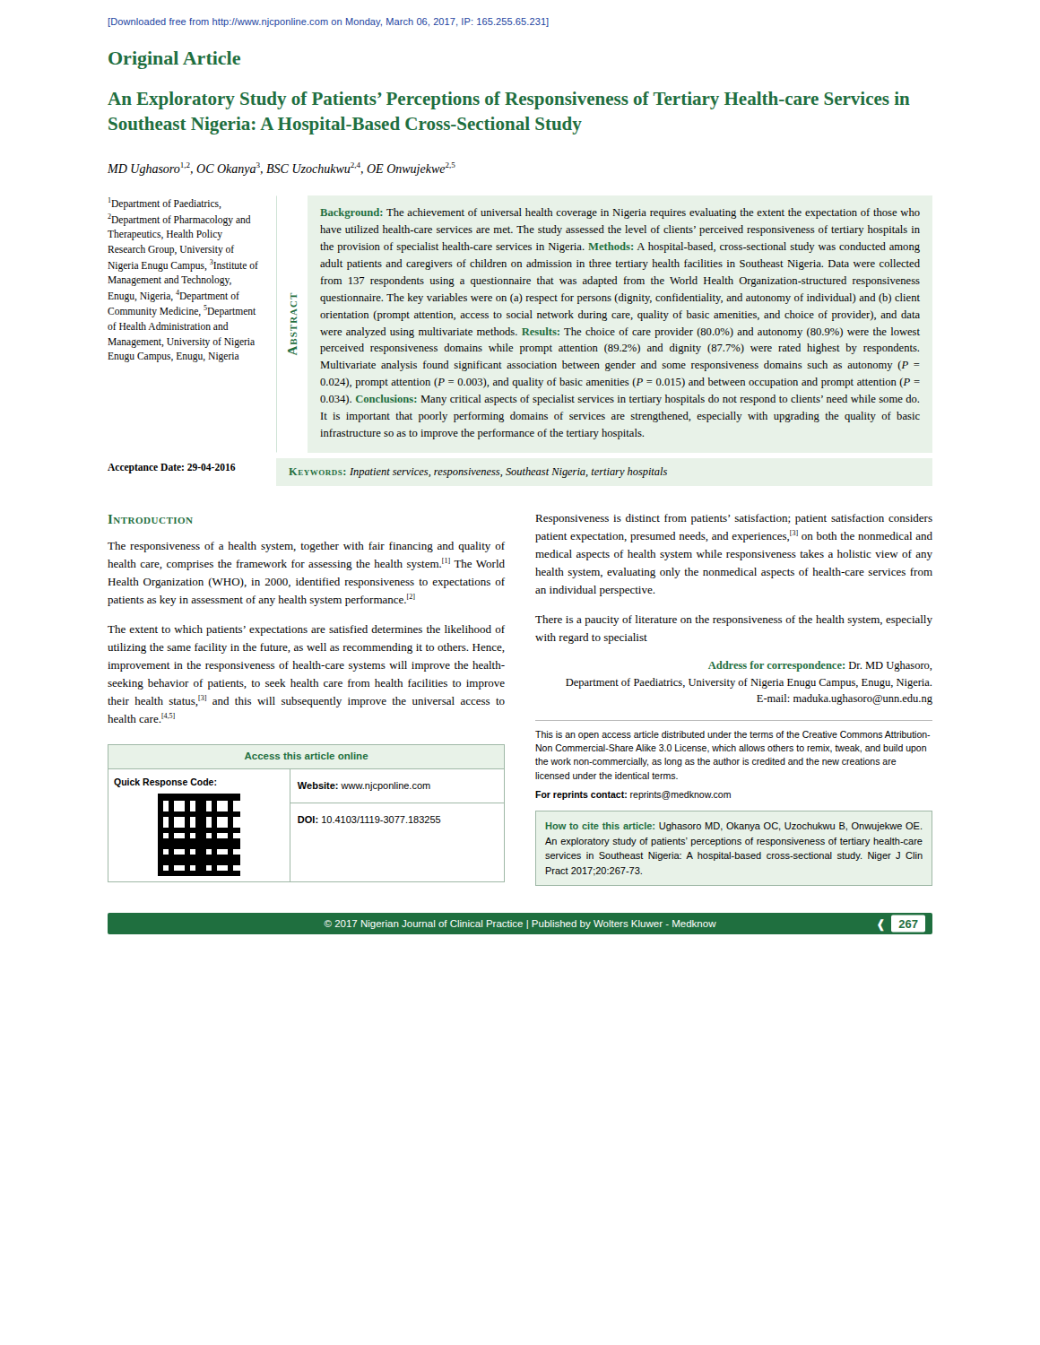[Downloaded free from http://www.njcponline.com on Monday, March 06, 2017, IP: 165.255.65.231]
Original Article
An Exploratory Study of Patients’ Perceptions of Responsiveness of Tertiary Health-care Services in Southeast Nigeria: A Hospital-Based Cross-Sectional Study
MD Ughasoro1,2, OC Okanya3, BSC Uzochukwu2,4, OE Onwujekwe2,5
1Department of Paediatrics, 2Department of Pharmacology and Therapeutics, Health Policy Research Group, University of Nigeria Enugu Campus, 3Institute of Management and Technology, Enugu, Nigeria, 4Department of Community Medicine, 5Department of Health Administration and Management, University of Nigeria Enugu Campus, Enugu, Nigeria
Abstract
Background: The achievement of universal health coverage in Nigeria requires evaluating the extent the expectation of those who have utilized health-care services are met. The study assessed the level of clients’ perceived responsiveness of tertiary hospitals in the provision of specialist health-care services in Nigeria. Methods: A hospital-based, cross-sectional study was conducted among adult patients and caregivers of children on admission in three tertiary health facilities in Southeast Nigeria. Data were collected from 137 respondents using a questionnaire that was adapted from the World Health Organization-structured responsiveness questionnaire. The key variables were on (a) respect for persons (dignity, confidentiality, and autonomy of individual) and (b) client orientation (prompt attention, access to social network during care, quality of basic amenities, and choice of provider), and data were analyzed using multivariate methods. Results: The choice of care provider (80.0%) and autonomy (80.9%) were the lowest perceived responsiveness domains while prompt attention (89.2%) and dignity (87.7%) were rated highest by respondents. Multivariate analysis found significant association between gender and some responsiveness domains such as autonomy (P = 0.024), prompt attention (P = 0.003), and quality of basic amenities (P = 0.015) and between occupation and prompt attention (P = 0.034). Conclusions: Many critical aspects of specialist services in tertiary hospitals do not respond to clients’ need while some do. It is important that poorly performing domains of services are strengthened, especially with upgrading the quality of basic infrastructure so as to improve the performance of the tertiary hospitals.
Acceptance Date: 29-04-2016
Keywords: Inpatient services, responsiveness, Southeast Nigeria, tertiary hospitals
Introduction
The responsiveness of a health system, together with fair financing and quality of health care, comprises the framework for assessing the health system.[1] The World Health Organization (WHO), in 2000, identified responsiveness to expectations of patients as key in assessment of any health system performance.[2]
The extent to which patients’ expectations are satisfied determines the likelihood of utilizing the same facility in the future, as well as recommending it to others. Hence, improvement in the responsiveness of health-care systems will improve the health-seeking behavior of patients, to seek health care from health facilities to improve their health status,[3] and this will subsequently improve the universal access to health care.[4,5]
Access this article online
Quick Response Code:
Website: www.njcponline.com
DOI: 10.4103/1119-3077.183255
Responsiveness is distinct from patients’ satisfaction; patient satisfaction considers patient expectation, presumed needs, and experiences,[3] on both the nonmedical and medical aspects of health system while responsiveness takes a holistic view of any health system, evaluating only the nonmedical aspects of health-care services from an individual perspective.
There is a paucity of literature on the responsiveness of the health system, especially with regard to specialist
Address for correspondence: Dr. MD Ughasoro,
Department of Paediatrics, University of Nigeria Enugu Campus, Enugu, Nigeria.
E-mail: maduka.ughasoro@unn.edu.ng
This is an open access article distributed under the terms of the Creative Commons Attribution-Non Commercial-Share Alike 3.0 License, which allows others to remix, tweak, and build upon the work non-commercially, as long as the author is credited and the new creations are licensed under the identical terms.
For reprints contact: reprints@medknow.com
How to cite this article: Ughasoro MD, Okanya OC, Uzochukwu B, Onwujekwe OE. An exploratory study of patients’ perceptions of responsiveness of tertiary health-care services in Southeast Nigeria: A hospital-based cross-sectional study. Niger J Clin Pract 2017;20:267-73.
© 2017 Nigerian Journal of Clinical Practice | Published by Wolters Kluwer - Medknow ❰ 267